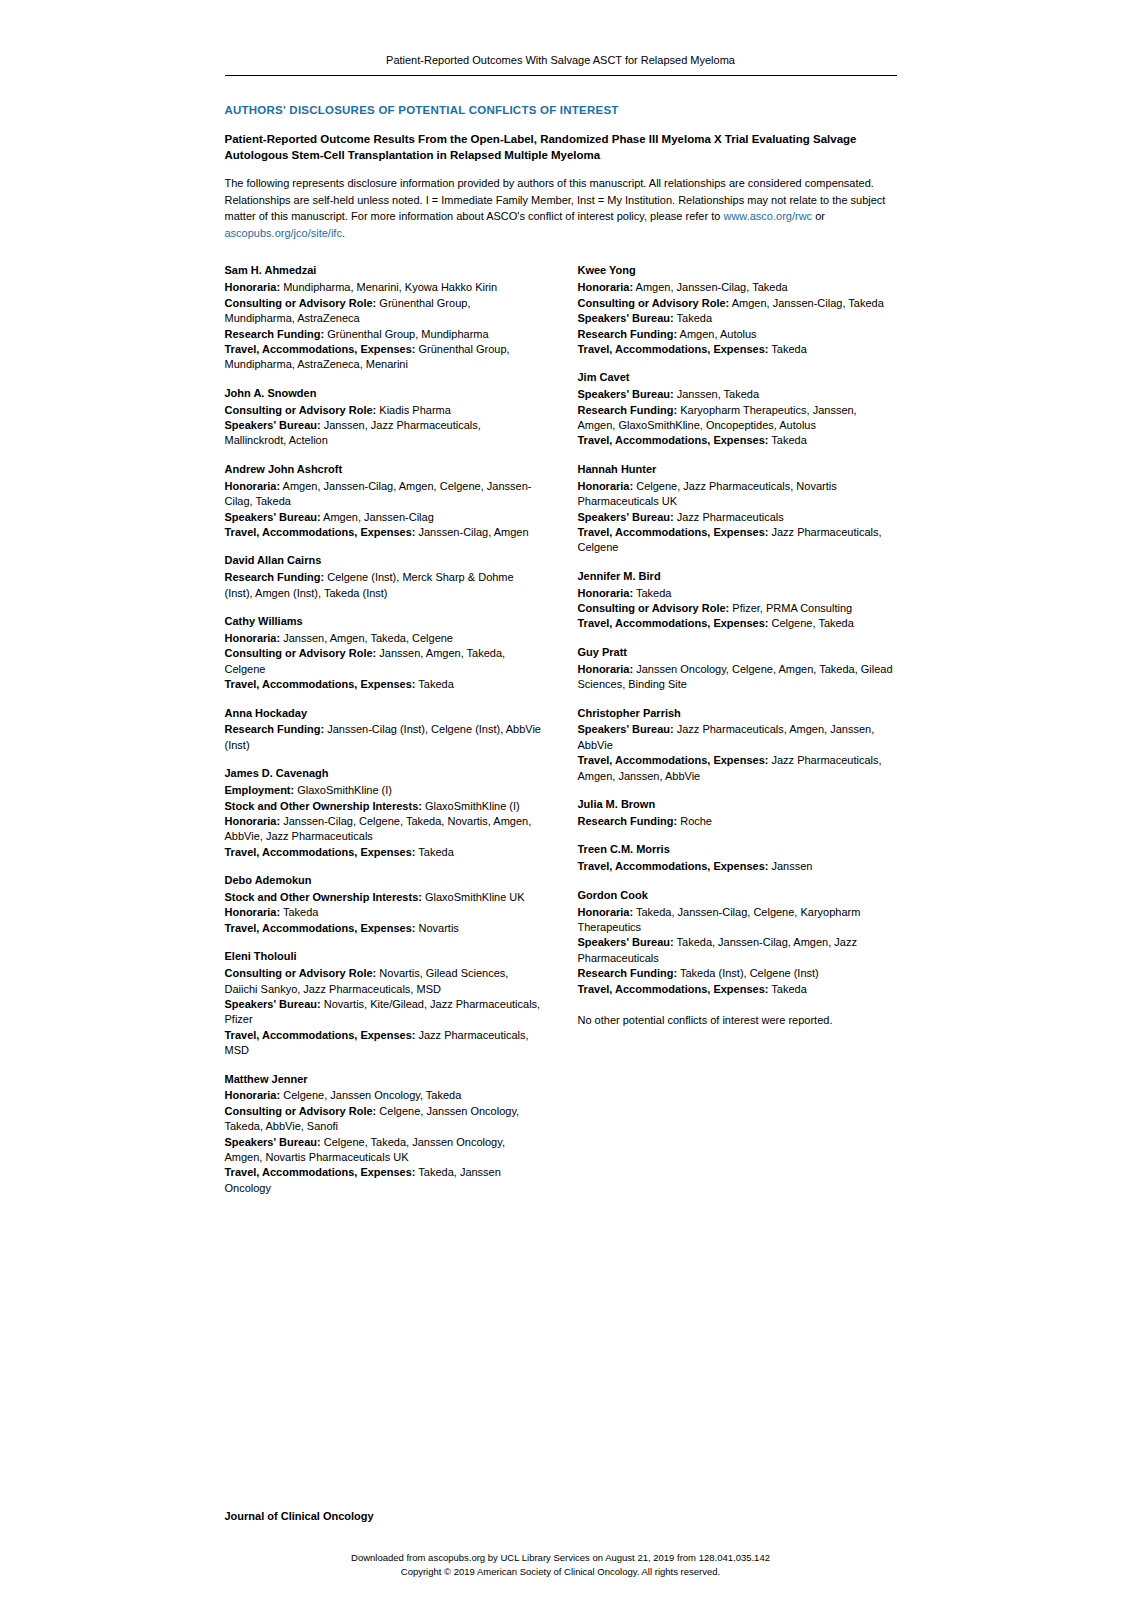Patient-Reported Outcomes With Salvage ASCT for Relapsed Myeloma
AUTHORS' DISCLOSURES OF POTENTIAL CONFLICTS OF INTEREST
Patient-Reported Outcome Results From the Open-Label, Randomized Phase III Myeloma X Trial Evaluating Salvage Autologous Stem-Cell Transplantation in Relapsed Multiple Myeloma
The following represents disclosure information provided by authors of this manuscript. All relationships are considered compensated. Relationships are self-held unless noted. I = Immediate Family Member, Inst = My Institution. Relationships may not relate to the subject matter of this manuscript. For more information about ASCO's conflict of interest policy, please refer to www.asco.org/rwc or ascopubs.org/jco/site/ifc.
Sam H. Ahmedzai
Honoraria: Mundipharma, Menarini, Kyowa Hakko Kirin
Consulting or Advisory Role: Grünenthal Group, Mundipharma, AstraZeneca
Research Funding: Grünenthal Group, Mundipharma
Travel, Accommodations, Expenses: Grünenthal Group, Mundipharma, AstraZeneca, Menarini
John A. Snowden
Consulting or Advisory Role: Kiadis Pharma
Speakers' Bureau: Janssen, Jazz Pharmaceuticals, Mallinckrodt, Actelion
Andrew John Ashcroft
Honoraria: Amgen, Janssen-Cilag, Amgen, Celgene, Janssen-Cilag, Takeda
Speakers' Bureau: Amgen, Janssen-Cilag
Travel, Accommodations, Expenses: Janssen-Cilag, Amgen
David Allan Cairns
Research Funding: Celgene (Inst), Merck Sharp & Dohme (Inst), Amgen (Inst), Takeda (Inst)
Cathy Williams
Honoraria: Janssen, Amgen, Takeda, Celgene
Consulting or Advisory Role: Janssen, Amgen, Takeda, Celgene
Travel, Accommodations, Expenses: Takeda
Anna Hockaday
Research Funding: Janssen-Cilag (Inst), Celgene (Inst), AbbVie (Inst)
James D. Cavenagh
Employment: GlaxoSmithKline (I)
Stock and Other Ownership Interests: GlaxoSmithKline (I)
Honoraria: Janssen-Cilag, Celgene, Takeda, Novartis, Amgen, AbbVie, Jazz Pharmaceuticals
Travel, Accommodations, Expenses: Takeda
Debo Ademokun
Stock and Other Ownership Interests: GlaxoSmithKline UK
Honoraria: Takeda
Travel, Accommodations, Expenses: Novartis
Eleni Tholouli
Consulting or Advisory Role: Novartis, Gilead Sciences, Daiichi Sankyo, Jazz Pharmaceuticals, MSD
Speakers' Bureau: Novartis, Kite/Gilead, Jazz Pharmaceuticals, Pfizer
Travel, Accommodations, Expenses: Jazz Pharmaceuticals, MSD
Matthew Jenner
Honoraria: Celgene, Janssen Oncology, Takeda
Consulting or Advisory Role: Celgene, Janssen Oncology, Takeda, AbbVie, Sanofi
Speakers' Bureau: Celgene, Takeda, Janssen Oncology, Amgen, Novartis Pharmaceuticals UK
Travel, Accommodations, Expenses: Takeda, Janssen Oncology
Kwee Yong
Honoraria: Amgen, Janssen-Cilag, Takeda
Consulting or Advisory Role: Amgen, Janssen-Cilag, Takeda
Speakers' Bureau: Takeda
Research Funding: Amgen, Autolus
Travel, Accommodations, Expenses: Takeda
Jim Cavet
Speakers' Bureau: Janssen, Takeda
Research Funding: Karyopharm Therapeutics, Janssen, Amgen, GlaxoSmithKline, Oncopeptides, Autolus
Travel, Accommodations, Expenses: Takeda
Hannah Hunter
Honoraria: Celgene, Jazz Pharmaceuticals, Novartis Pharmaceuticals UK
Speakers' Bureau: Jazz Pharmaceuticals
Travel, Accommodations, Expenses: Jazz Pharmaceuticals, Celgene
Jennifer M. Bird
Honoraria: Takeda
Consulting or Advisory Role: Pfizer, PRMA Consulting
Travel, Accommodations, Expenses: Celgene, Takeda
Guy Pratt
Honoraria: Janssen Oncology, Celgene, Amgen, Takeda, Gilead Sciences, Binding Site
Christopher Parrish
Speakers' Bureau: Jazz Pharmaceuticals, Amgen, Janssen, AbbVie
Travel, Accommodations, Expenses: Jazz Pharmaceuticals, Amgen, Janssen, AbbVie
Julia M. Brown
Research Funding: Roche
Treen C.M. Morris
Travel, Accommodations, Expenses: Janssen
Gordon Cook
Honoraria: Takeda, Janssen-Cilag, Celgene, Karyopharm Therapeutics
Speakers' Bureau: Takeda, Janssen-Cilag, Amgen, Jazz Pharmaceuticals
Research Funding: Takeda (Inst), Celgene (Inst)
Travel, Accommodations, Expenses: Takeda
No other potential conflicts of interest were reported.
Journal of Clinical Oncology
Downloaded from ascopubs.org by UCL Library Services on August 21, 2019 from 128.041.035.142
Copyright © 2019 American Society of Clinical Oncology. All rights reserved.